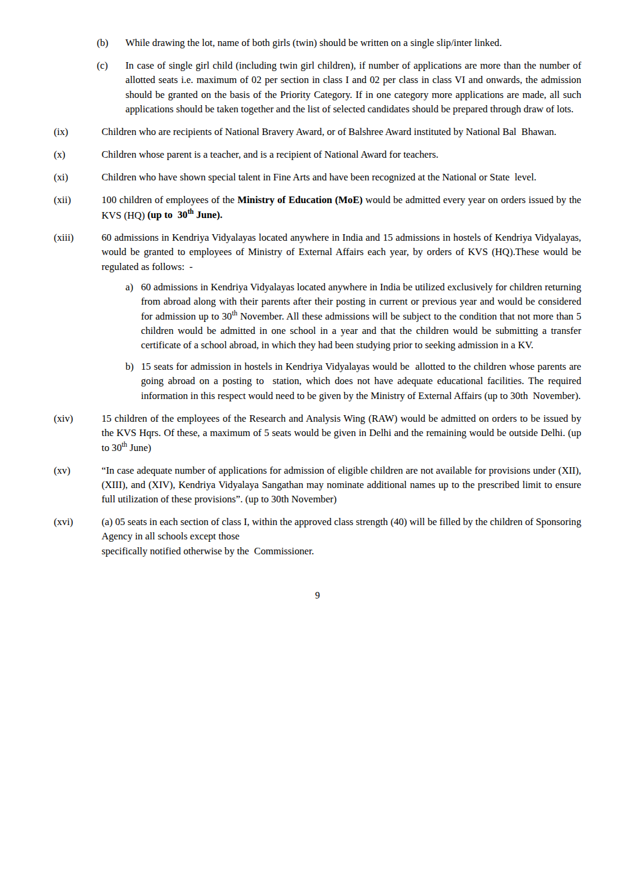(b) While drawing the lot, name of both girls (twin) should be written on a single slip/inter linked.
(c) In case of single girl child (including twin girl children), if number of applications are more than the number of allotted seats i.e. maximum of 02 per section in class I and 02 per class in class VI and onwards, the admission should be granted on the basis of the Priority Category. If in one category more applications are made, all such applications should be taken together and the list of selected candidates should be prepared through draw of lots.
(ix) Children who are recipients of National Bravery Award, or of Balshree Award instituted by National Bal Bhawan.
(x) Children whose parent is a teacher, and is a recipient of National Award for teachers.
(xi) Children who have shown special talent in Fine Arts and have been recognized at the National or State level.
(xii) 100 children of employees of the Ministry of Education (MoE) would be admitted every year on orders issued by the KVS (HQ) (up to 30th June).
(xiii) 60 admissions in Kendriya Vidyalayas located anywhere in India and 15 admissions in hostels of Kendriya Vidyalayas, would be granted to employees of Ministry of External Affairs each year, by orders of KVS (HQ).These would be regulated as follows: -
a) 60 admissions in Kendriya Vidyalayas located anywhere in India be utilized exclusively for children returning from abroad along with their parents after their posting in current or previous year and would be considered for admission up to 30th November. All these admissions will be subject to the condition that not more than 5 children would be admitted in one school in a year and that the children would be submitting a transfer certificate of a school abroad, in which they had been studying prior to seeking admission in a KV.
b) 15 seats for admission in hostels in Kendriya Vidyalayas would be allotted to the children whose parents are going abroad on a posting to station, which does not have adequate educational facilities. The required information in this respect would need to be given by the Ministry of External Affairs (up to 30th November).
(xiv) 15 children of the employees of the Research and Analysis Wing (RAW) would be admitted on orders to be issued by the KVS Hqrs. Of these, a maximum of 5 seats would be given in Delhi and the remaining would be outside Delhi. (up to 30th June)
(xv) “In case adequate number of applications for admission of eligible children are not available for provisions under (XII), (XIII), and (XIV), Kendriya Vidyalaya Sangathan may nominate additional names up to the prescribed limit to ensure full utilization of these provisions”. (up to 30th November)
(xvi) (a) 05 seats in each section of class I, within the approved class strength (40) will be filled by the children of Sponsoring Agency in all schools except those
specifically notified otherwise by the Commissioner.
9